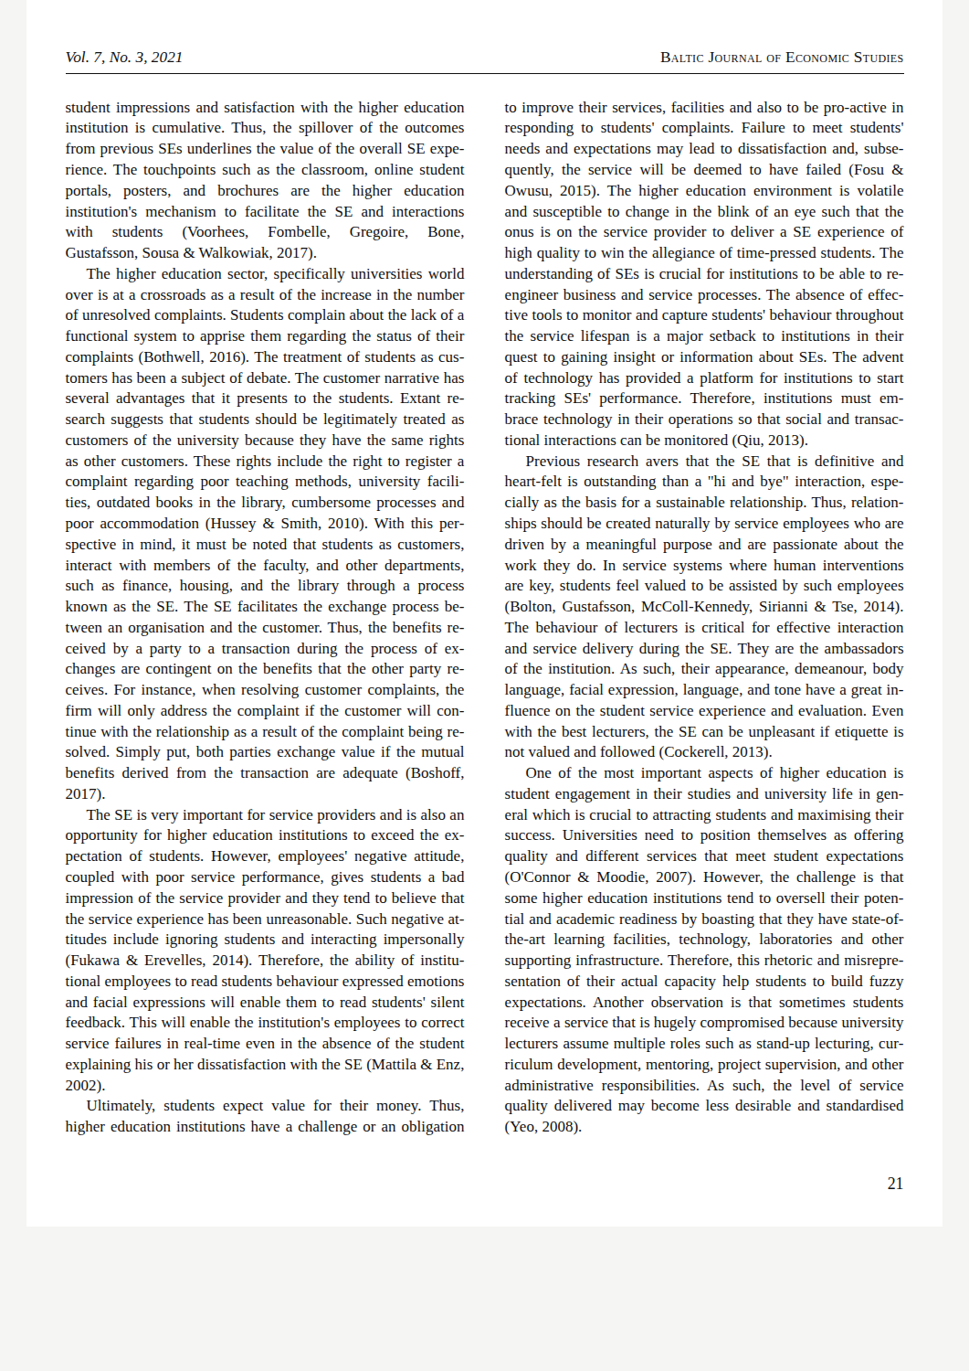Vol. 7, No. 3, 2021
Baltic Journal of Economic Studies
student impressions and satisfaction with the higher education institution is cumulative. Thus, the spillover of the outcomes from previous SEs underlines the value of the overall SE experience. The touchpoints such as the classroom, online student portals, posters, and brochures are the higher education institution's mechanism to facilitate the SE and interactions with students (Voorhees, Fombelle, Gregoire, Bone, Gustafsson, Sousa & Walkowiak, 2017).
The higher education sector, specifically universities world over is at a crossroads as a result of the increase in the number of unresolved complaints. Students complain about the lack of a functional system to apprise them regarding the status of their complaints (Bothwell, 2016). The treatment of students as customers has been a subject of debate. The customer narrative has several advantages that it presents to the students. Extant research suggests that students should be legitimately treated as customers of the university because they have the same rights as other customers. These rights include the right to register a complaint regarding poor teaching methods, university facilities, outdated books in the library, cumbersome processes and poor accommodation (Hussey & Smith, 2010). With this perspective in mind, it must be noted that students as customers, interact with members of the faculty, and other departments, such as finance, housing, and the library through a process known as the SE. The SE facilitates the exchange process between an organisation and the customer. Thus, the benefits received by a party to a transaction during the process of exchanges are contingent on the benefits that the other party receives. For instance, when resolving customer complaints, the firm will only address the complaint if the customer will continue with the relationship as a result of the complaint being resolved. Simply put, both parties exchange value if the mutual benefits derived from the transaction are adequate (Boshoff, 2017).
The SE is very important for service providers and is also an opportunity for higher education institutions to exceed the expectation of students. However, employees' negative attitude, coupled with poor service performance, gives students a bad impression of the service provider and they tend to believe that the service experience has been unreasonable. Such negative attitudes include ignoring students and interacting impersonally (Fukawa & Erevelles, 2014). Therefore, the ability of institutional employees to read students behaviour expressed emotions and facial expressions will enable them to read students' silent feedback. This will enable the institution's employees to correct service failures in real-time even in the absence of the student explaining his or her dissatisfaction with the SE (Mattila & Enz, 2002).
Ultimately, students expect value for their money. Thus, higher education institutions have a challenge or an obligation to improve their services, facilities and also to be pro-active in responding to students' complaints. Failure to meet students' needs and expectations may lead to dissatisfaction and, subsequently, the service will be deemed to have failed (Fosu & Owusu, 2015). The higher education environment is volatile and susceptible to change in the blink of an eye such that the onus is on the service provider to deliver a SE experience of high quality to win the allegiance of time-pressed students. The understanding of SEs is crucial for institutions to be able to re-engineer business and service processes. The absence of effective tools to monitor and capture students' behaviour throughout the service lifespan is a major setback to institutions in their quest to gaining insight or information about SEs. The advent of technology has provided a platform for institutions to start tracking SEs' performance. Therefore, institutions must embrace technology in their operations so that social and transactional interactions can be monitored (Qiu, 2013).
Previous research avers that the SE that is definitive and heart-felt is outstanding than a "hi and bye" interaction, especially as the basis for a sustainable relationship. Thus, relationships should be created naturally by service employees who are driven by a meaningful purpose and are passionate about the work they do. In service systems where human interventions are key, students feel valued to be assisted by such employees (Bolton, Gustafsson, McColl-Kennedy, Sirianni & Tse, 2014). The behaviour of lecturers is critical for effective interaction and service delivery during the SE. They are the ambassadors of the institution. As such, their appearance, demeanour, body language, facial expression, language, and tone have a great influence on the student service experience and evaluation. Even with the best lecturers, the SE can be unpleasant if etiquette is not valued and followed (Cockerell, 2013).
One of the most important aspects of higher education is student engagement in their studies and university life in general which is crucial to attracting students and maximising their success. Universities need to position themselves as offering quality and different services that meet student expectations (O'Connor & Moodie, 2007). However, the challenge is that some higher education institutions tend to oversell their potential and academic readiness by boasting that they have state-of-the-art learning facilities, technology, laboratories and other supporting infrastructure. Therefore, this rhetoric and misrepresentation of their actual capacity help students to build fuzzy expectations. Another observation is that sometimes students receive a service that is hugely compromised because university lecturers assume multiple roles such as stand-up lecturing, curriculum development, mentoring, project supervision, and other administrative responsibilities. As such, the level of service quality delivered may become less desirable and standardised (Yeo, 2008).
21